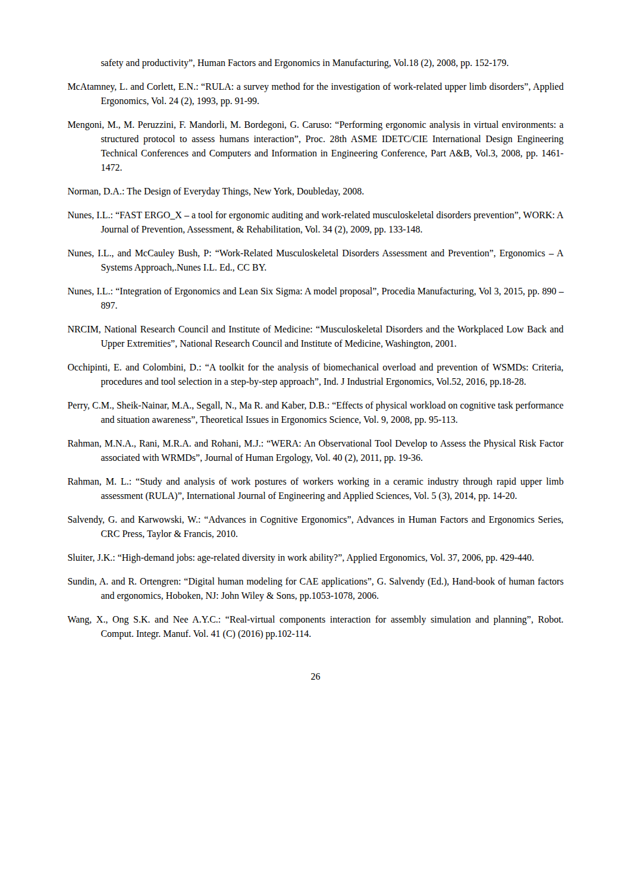safety and productivity”, Human Factors and Ergonomics in Manufacturing, Vol.18 (2), 2008, pp. 152-179.
McAtamney, L. and Corlett, E.N.: “RULA: a survey method for the investigation of work-related upper limb disorders”, Applied Ergonomics, Vol. 24 (2), 1993, pp. 91-99.
Mengoni, M., M. Peruzzini, F. Mandorli, M. Bordegoni, G. Caruso: “Performing ergonomic analysis in virtual environments: a structured protocol to assess humans interaction”, Proc. 28th ASME IDETC/CIE International Design Engineering Technical Conferences and Computers and Information in Engineering Conference, Part A&B, Vol.3, 2008, pp. 1461-1472.
Norman, D.A.: The Design of Everyday Things, New York, Doubleday, 2008.
Nunes, I.L.: “FAST ERGO_X – a tool for ergonomic auditing and work-related musculoskeletal disorders prevention”, WORK: A Journal of Prevention, Assessment, & Rehabilitation, Vol. 34 (2), 2009, pp. 133-148.
Nunes, I.L., and McCauley Bush, P: “Work-Related Musculoskeletal Disorders Assessment and Prevention”, Ergonomics – A Systems Approach,.Nunes I.L. Ed., CC BY.
Nunes, I.L.: “Integration of Ergonomics and Lean Six Sigma: A model proposal”, Procedia Manufacturing, Vol 3, 2015, pp. 890 – 897.
NRCIM, National Research Council and Institute of Medicine: “Musculoskeletal Disorders and the Workplaced Low Back and Upper Extremities”, National Research Council and Institute of Medicine, Washington, 2001.
Occhipinti, E. and Colombini, D.: “A toolkit for the analysis of biomechanical overload and prevention of WSMDs: Criteria, procedures and tool selection in a step-by-step approach”, Ind. J Industrial Ergonomics, Vol.52, 2016, pp.18-28.
Perry, C.M., Sheik-Nainar, M.A., Segall, N., Ma R. and Kaber, D.B.: “Effects of physical workload on cognitive task performance and situation awareness”, Theoretical Issues in Ergonomics Science, Vol. 9, 2008, pp. 95-113.
Rahman, M.N.A., Rani, M.R.A. and Rohani, M.J.: “WERA: An Observational Tool Develop to Assess the Physical Risk Factor associated with WRMDs”, Journal of Human Ergology, Vol. 40 (2), 2011, pp. 19-36.
Rahman, M. L.: “Study and analysis of work postures of workers working in a ceramic industry through rapid upper limb assessment (RULA)”, International Journal of Engineering and Applied Sciences, Vol. 5 (3), 2014, pp. 14-20.
Salvendy, G. and Karwowski, W.: “Advances in Cognitive Ergonomics”, Advances in Human Factors and Ergonomics Series, CRC Press, Taylor & Francis, 2010.
Sluiter, J.K.: “High-demand jobs: age-related diversity in work ability?”, Applied Ergonomics, Vol. 37, 2006, pp. 429-440.
Sundin, A. and R. Ortengren: “Digital human modeling for CAE applications”, G. Salvendy (Ed.), Hand-book of human factors and ergonomics, Hoboken, NJ: John Wiley & Sons, pp.1053-1078, 2006.
Wang, X., Ong S.K. and Nee A.Y.C.: “Real-virtual components interaction for assembly simulation and planning”, Robot. Comput. Integr. Manuf. Vol. 41 (C) (2016) pp.102-114.
26